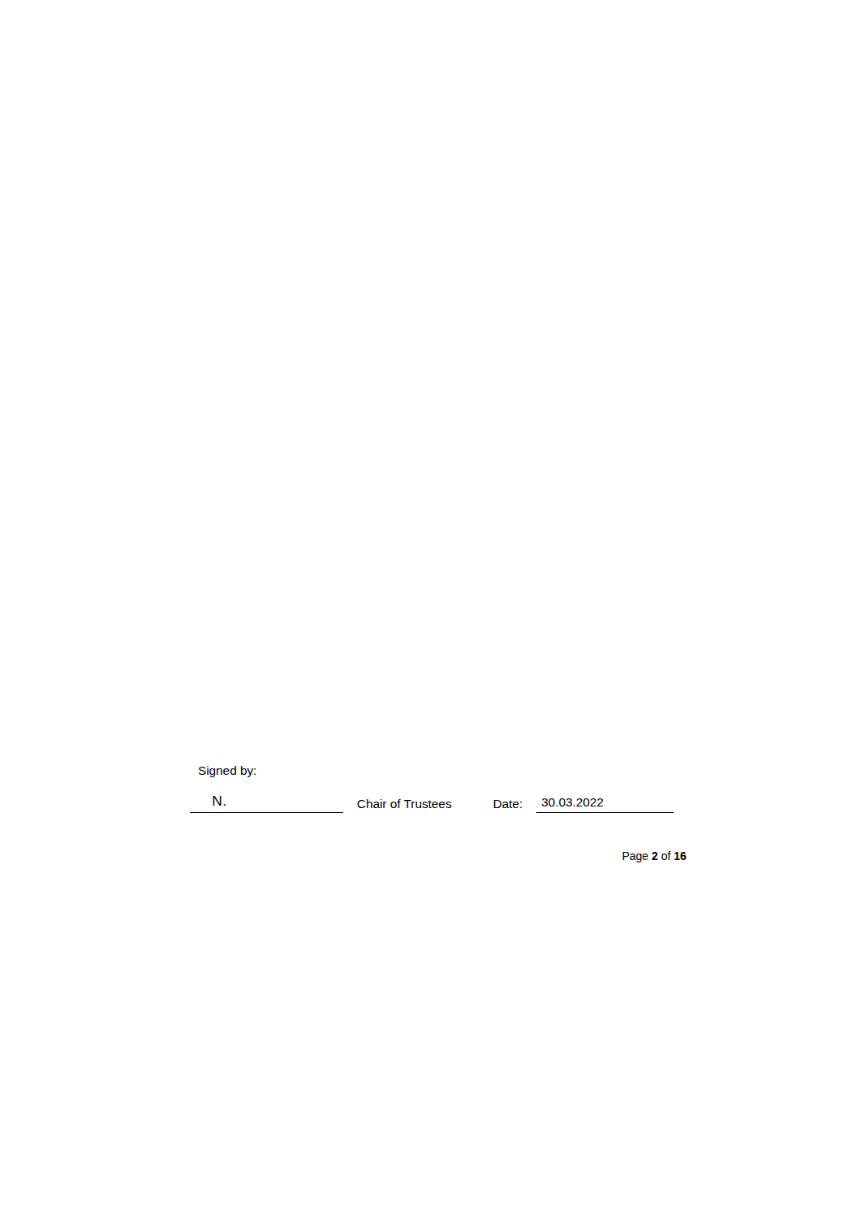Signed by:
N.   
Chair of Trustees
Date:
30.03.2022
Page 2 of 16